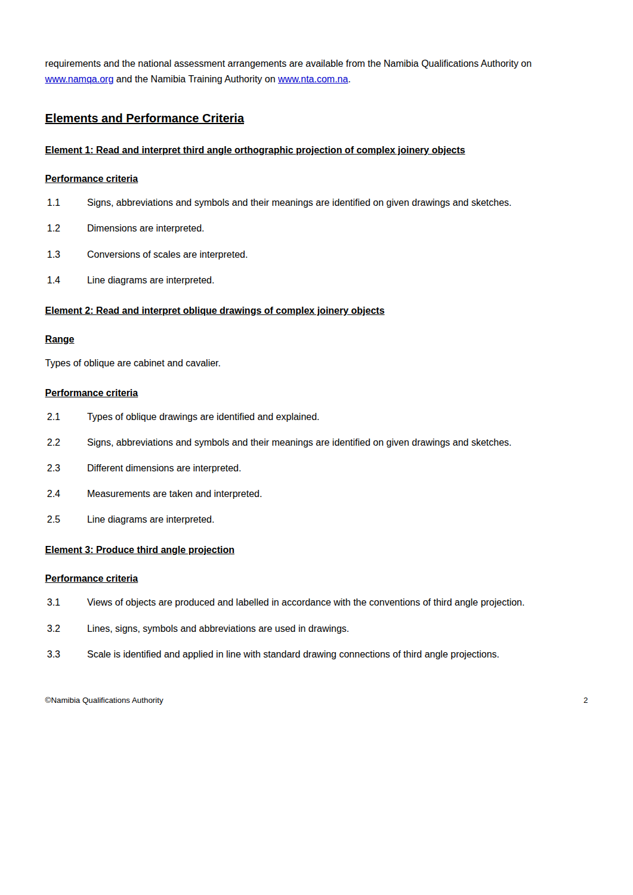requirements and the national assessment arrangements are available from the Namibia Qualifications Authority on www.namqa.org and the Namibia Training Authority on www.nta.com.na.
Elements and Performance Criteria
Element 1: Read and interpret third angle orthographic projection of complex joinery objects
Performance criteria
1.1
Signs, abbreviations and symbols and their meanings are identified on given drawings and sketches.
1.2
Dimensions are interpreted.
1.3
Conversions of scales are interpreted.
1.4
Line diagrams are interpreted.
Element 2: Read and interpret oblique drawings of complex joinery objects
Range
Types of oblique are cabinet and cavalier.
Performance criteria
2.1
Types of oblique drawings are identified and explained.
2.2
Signs, abbreviations and symbols and their meanings are identified on given drawings and sketches.
2.3
Different dimensions are interpreted.
2.4
Measurements are taken and interpreted.
2.5
Line diagrams are interpreted.
Element 3: Produce third angle projection
Performance criteria
3.1
Views of objects are produced and labelled in accordance with the conventions of third angle projection.
3.2
Lines, signs, symbols and abbreviations are used in drawings.
3.3
Scale is identified and applied in line with standard drawing connections of third angle projections.
©Namibia Qualifications Authority 2